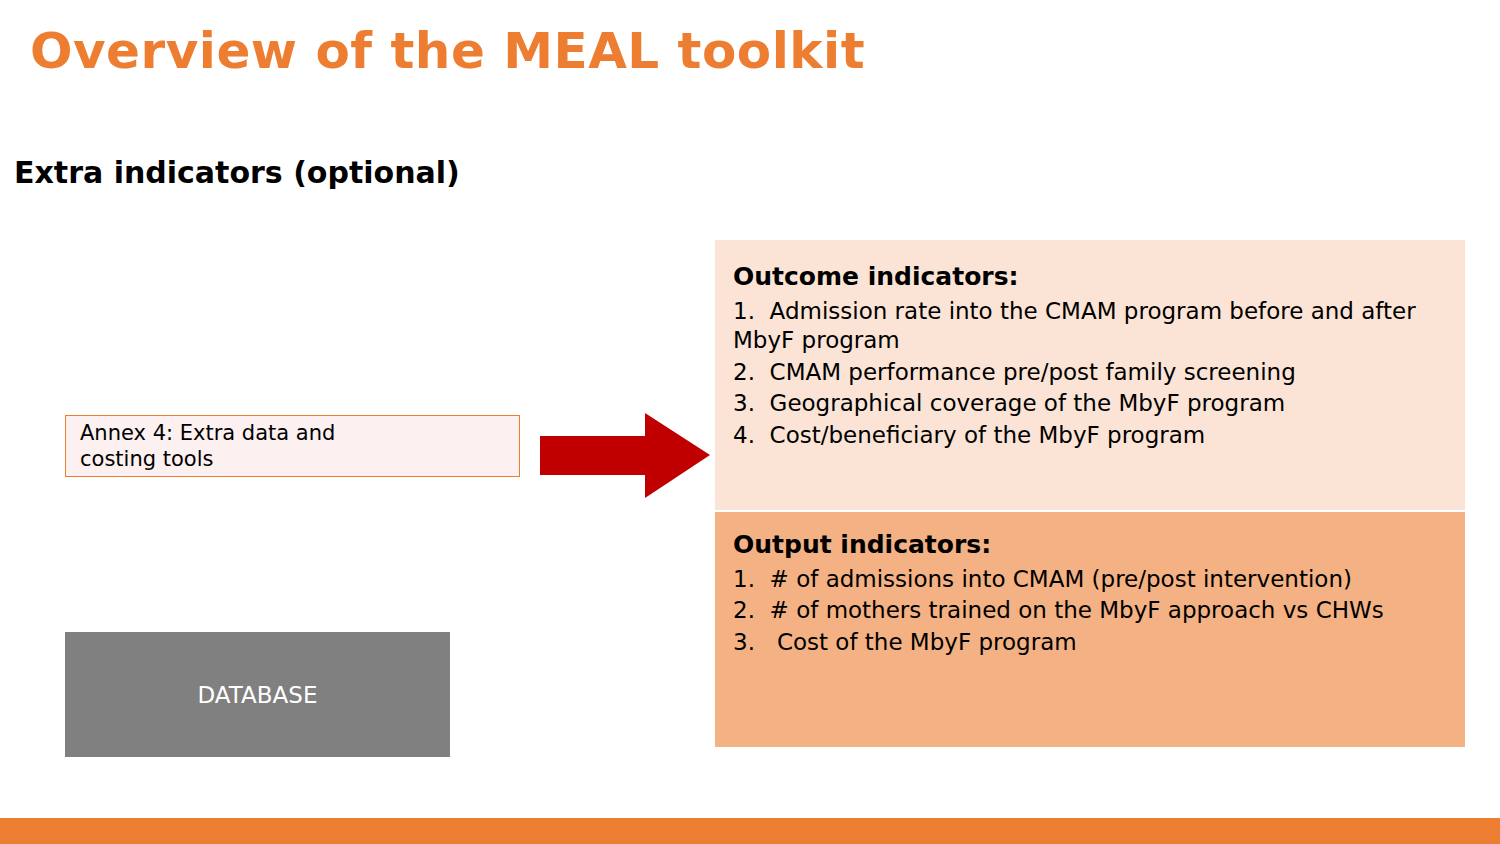Overview of the MEAL toolkit
Extra indicators (optional)
Annex 4: Extra data and
costing tools
DATABASE
Outcome indicators:
1. Admission rate into the CMAM program before and after MbyF program
2. CMAM performance pre/post family screening
3. Geographical coverage of the MbyF program
4. Cost/beneficiary of the MbyF program
Output indicators:
1. # of admissions into CMAM (pre/post intervention)
2. # of mothers trained on the MbyF approach vs CHWs
3. Cost of the MbyF program